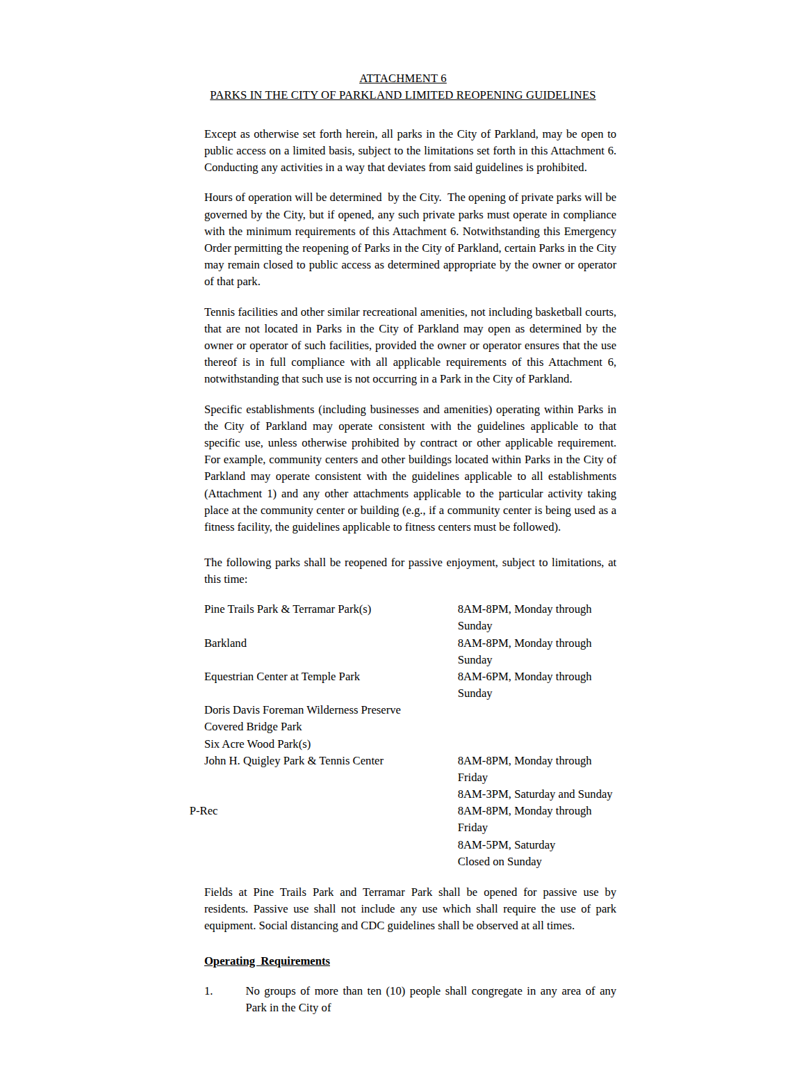ATTACHMENT 6
PARKS IN THE CITY OF PARKLAND LIMITED REOPENING GUIDELINES
Except as otherwise set forth herein, all parks in the City of Parkland, may be open to public access on a limited basis, subject to the limitations set forth in this Attachment 6. Conducting any activities in a way that deviates from said guidelines is prohibited.
Hours of operation will be determined by the City. The opening of private parks will be governed by the City, but if opened, any such private parks must operate in compliance with the minimum requirements of this Attachment 6. Notwithstanding this Emergency Order permitting the reopening of Parks in the City of Parkland, certain Parks in the City may remain closed to public access as determined appropriate by the owner or operator of that park.
Tennis facilities and other similar recreational amenities, not including basketball courts, that are not located in Parks in the City of Parkland may open as determined by the owner or operator of such facilities, provided the owner or operator ensures that the use thereof is in full compliance with all applicable requirements of this Attachment 6, notwithstanding that such use is not occurring in a Park in the City of Parkland.
Specific establishments (including businesses and amenities) operating within Parks in the City of Parkland may operate consistent with the guidelines applicable to that specific use, unless otherwise prohibited by contract or other applicable requirement. For example, community centers and other buildings located within Parks in the City of Parkland may operate consistent with the guidelines applicable to all establishments (Attachment 1) and any other attachments applicable to the particular activity taking place at the community center or building (e.g., if a community center is being used as a fitness facility, the guidelines applicable to fitness centers must be followed).
The following parks shall be reopened for passive enjoyment, subject to limitations, at this time:
| Pine Trails Park & Terramar Park(s) | 8AM-8PM, Monday through Sunday |
| Barkland | 8AM-8PM, Monday through Sunday |
| Equestrian Center at Temple Park | 8AM-6PM, Monday through Sunday |
| Doris Davis Foreman Wilderness Preserve | |
| Covered Bridge Park | |
| Six Acre Wood Park(s) | |
| John H. Quigley Park & Tennis Center | 8AM-8PM, Monday through Friday |
| | 8AM-3PM, Saturday and Sunday |
| P-Rec | 8AM-8PM, Monday through Friday |
| | 8AM-5PM, Saturday |
| | Closed on Sunday |
Fields at Pine Trails Park and Terramar Park shall be opened for passive use by residents. Passive use shall not include any use which shall require the use of park equipment. Social distancing and CDC guidelines shall be observed at all times.
Operating Requirements
1.
No groups of more than ten (10) people shall congregate in any area of any Park in the City of